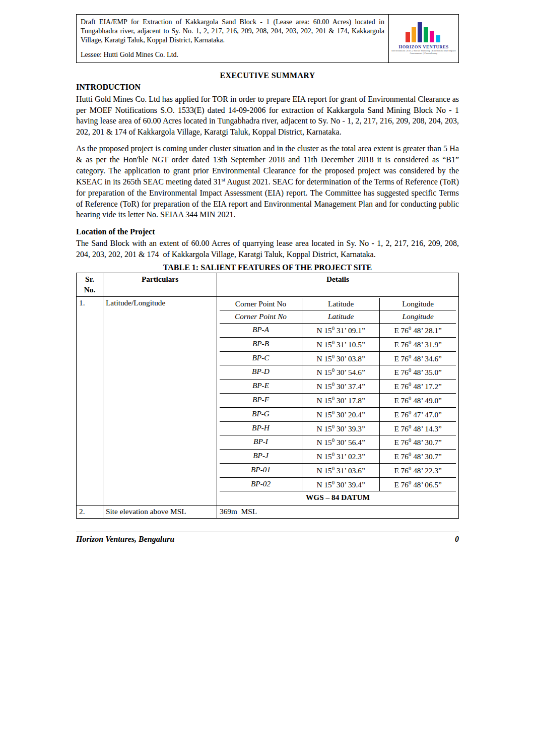Draft EIA/EMP for Extraction of Kakkargola Sand Block - 1 (Lease area: 60.00 Acres) located in Tungabhadra river, adjacent to Sy. No. 1, 2, 217, 216, 209, 208, 204, 203, 202, 201 & 174, Kakkargola Village, Karatgi Taluk, Koppal District, Karnataka.
Lessee: Hutti Gold Mines Co. Ltd.
HORIZON VENTURES
Environment | EIA | Social Planning | Environmental Impact Assessment | Consultancy
EXECUTIVE SUMMARY
INTRODUCTION
Hutti Gold Mines Co. Ltd has applied for TOR in order to prepare EIA report for grant of Environmental Clearance as per MOEF Notifications S.O. 1533(E) dated 14-09-2006 for extraction of Kakkargola Sand Mining Block No - 1 having lease area of 60.00 Acres located in Tungabhadra river, adjacent to Sy. No - 1, 2, 217, 216, 209, 208, 204, 203, 202, 201 & 174 of Kakkargola Village, Karatgi Taluk, Koppal District, Karnataka.
As the proposed project is coming under cluster situation and in the cluster as the total area extent is greater than 5 Ha & as per the Hon'ble NGT order dated 13th September 2018 and 11th December 2018 it is considered as “B1” category. The application to grant prior Environmental Clearance for the proposed project was considered by the KSEAC in its 265th SEAC meeting dated 31st August 2021. SEAC for determination of the Terms of Reference (ToR) for preparation of the Environmental Impact Assessment (EIA) report. The Committee has suggested specific Terms of Reference (ToR) for preparation of the EIA report and Environmental Management Plan and for conducting public hearing vide its letter No. SEIAA 344 MIN 2021.
Location of the Project
The Sand Block with an extent of 60.00 Acres of quarrying lease area located in Sy. No - 1, 2, 217, 216, 209, 208, 204, 203, 202, 201 & 174 of Kakkargola Village, Karatgi Taluk, Koppal District, Karnataka.
TABLE 1: SALIENT FEATURES OF THE PROJECT SITE
| Sr. No. | Particulars | Details |
| --- | --- | --- |
| 1. | Latitude/Longitude | / Corner Point No / Latitude / Longitude / / Corner Point No / Latitude / Longitude / / BP-A / N 15 0 31’ 09.1” / E 76 0 48’ 28.1” / / BP-B / N 15 0 31’ 10.5” / E 76 0 48’ 31.9” / / BP-C / N 15 0 30’ 03.8” / E 76 0 48’ 34.6” / / BP-D / N 15 0 30’ 54.6” / E 76 0 48’ 35.0” / / BP-E / N 15 0 30’ 37.4” / E 76 0 48’ 17.2” / / BP-F / N 15 0 30’ 17.8” / E 76 0 48’ 49.0” / / BP-G / N 15 0 30’ 20.4” / E 76 0 47’ 47.0” / / BP-H / N 15 0 30’ 39.3” / E 76 0 48’ 14.3” / / BP-I / N 15 0 30’ 56.4” / E 76 0 48’ 30.7” / / BP-J / N 15 0 31’ 02.3” / E 76 0 48’ 30.7” / / BP-01 / N 15 0 31’ 03.6” / E 76 0 48’ 22.3” / / BP-02 / N 15 0 30’ 39.4” / E 76 0 48’ 06.5” / / WGS – 84 DATUM / |
| 2. | Site elevation above MSL | 369m MSL |
Horizon Ventures, Bengaluru 0